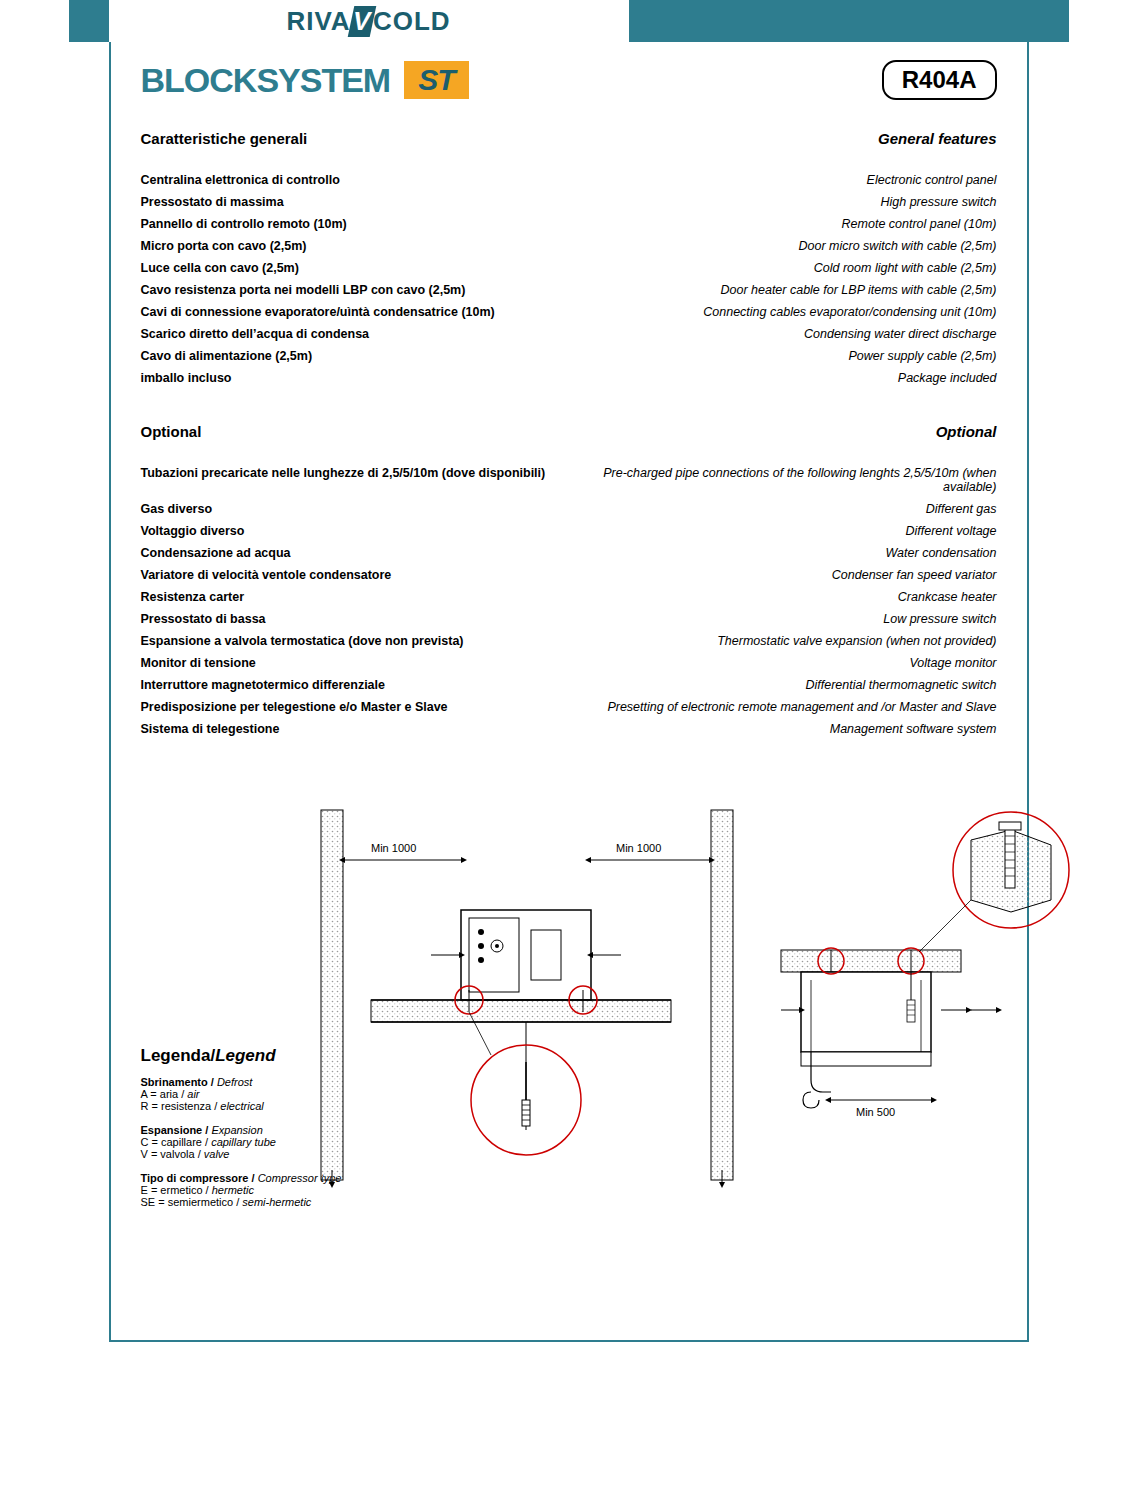RIVA VCOLD
BLOCKSYSTEM
ST
R404A
Caratteristiche generali
General features
| Centralina elettronica di controllo | Electronic control panel |
| Pressostato di massima | High pressure switch |
| Pannello di controllo remoto (10m) | Remote control panel (10m) |
| Micro porta con cavo (2,5m) | Door micro switch with cable (2,5m) |
| Luce cella con cavo (2,5m) | Cold room light with cable (2,5m) |
| Cavo resistenza porta nei modelli LBP con cavo (2,5m) | Door heater cable for LBP items with cable (2,5m) |
| Cavi di connessione evaporatore/uìntà condensatrice (10m) | Connecting cables evaporator/condensing unit (10m) |
| Scarico diretto dell’acqua di condensa | Condensing water direct discharge |
| Cavo di alimentazione (2,5m) | Power supply cable (2,5m) |
| imballo incluso | Package included |
Optional
Optional
| Tubazioni precaricate nelle lunghezze di 2,5/5/10m (dove disponibili) | Pre-charged pipe connections of the following lenghts 2,5/5/10m (when available) |
| Gas diverso | Different gas |
| Voltaggio diverso | Different voltage |
| Condensazione ad acqua | Water condensation |
| Variatore di velocità ventole condensatore | Condenser fan speed variator |
| Resistenza carter | Crankcase heater |
| Pressostato di bassa | Low pressure switch |
| Espansione a valvola termostatica (dove non prevista) | Thermostatic valve expansion (when not provided) |
| Monitor di tensione | Voltage monitor |
| Interruttore magnetotermico differenziale | Differential thermomagnetic switch |
| Predisposizione per telegestione e/o Master e Slave | Presetting of electronic remote management and /or Master and Slave |
| Sistema di telegestione | Management software system |
Legenda/Legend
Sbrinamento / Defrost
A = aria / air
R = resistenza / electrical
Espansione / Expansion
C = capillare / capillary tube
V = valvola / valve
Tipo di compressore / Compressor type
E = ermetico / hermetic
SE = semiermetico / semi-hermetic
Min 1000 Min 1000 Min 500